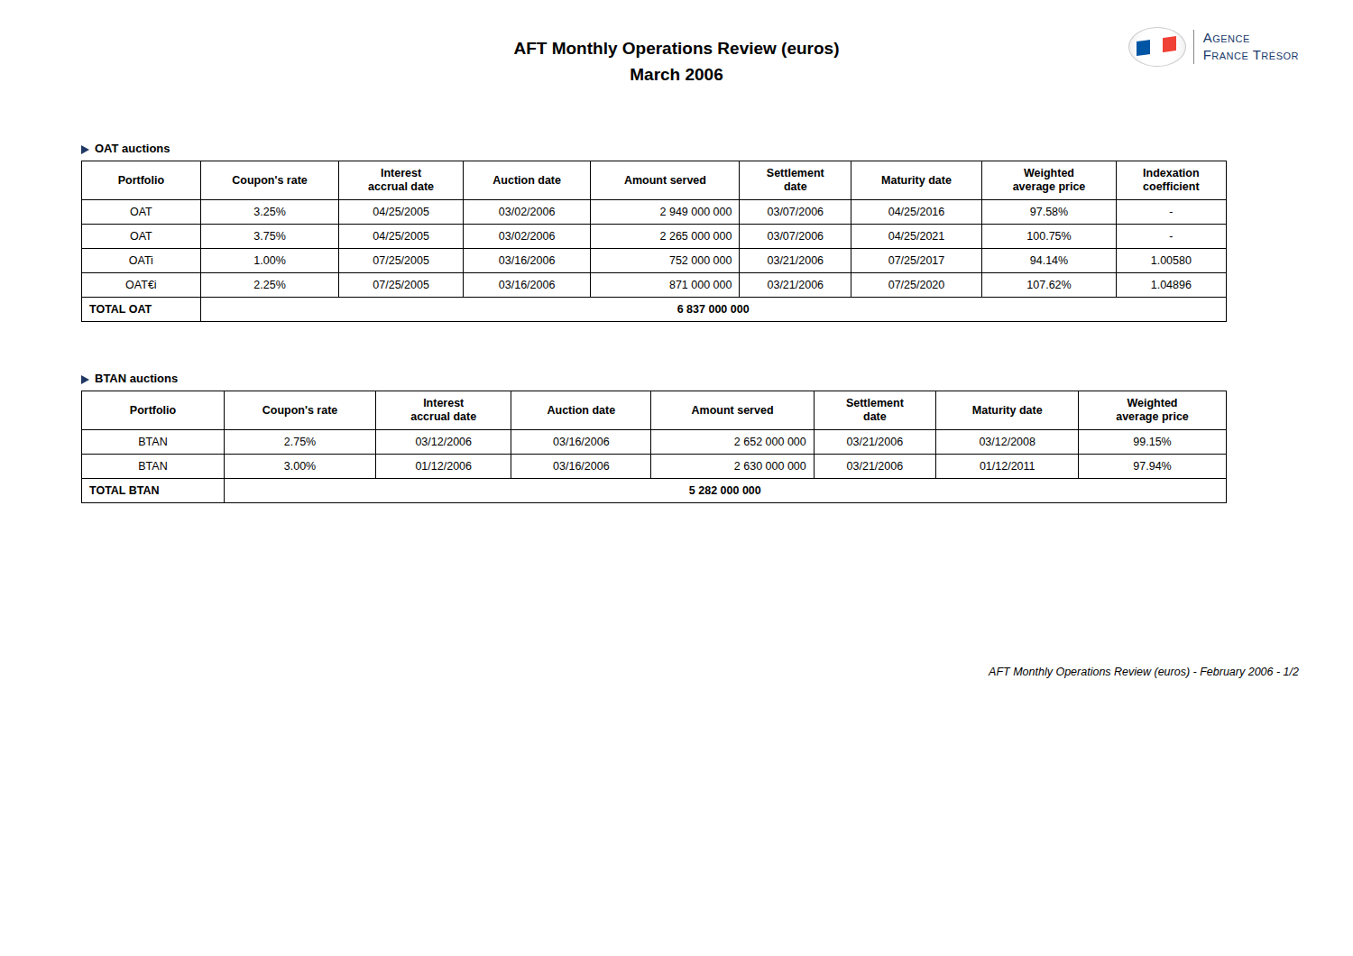Agence
France Trésor
AFT Monthly Operations Review (euros)
March 2006
OAT auctions
| Portfolio | Coupon's rate | Interest accrual date | Auction date | Amount served | Settlement date | Maturity date | Weighted average price | Indexation coefficient |
| --- | --- | --- | --- | --- | --- | --- | --- | --- |
| OAT | 3.25% | 04/25/2005 | 03/02/2006 | 2 949 000 000 | 03/07/2006 | 04/25/2016 | 97.58% | - |
| OAT | 3.75% | 04/25/2005 | 03/02/2006 | 2 265 000 000 | 03/07/2006 | 04/25/2021 | 100.75% | - |
| OATi | 1.00% | 07/25/2005 | 03/16/2006 | 752 000 000 | 03/21/2006 | 07/25/2017 | 94.14% | 1.00580 |
| OAT€i | 2.25% | 07/25/2005 | 03/16/2006 | 871 000 000 | 03/21/2006 | 07/25/2020 | 107.62% | 1.04896 |
| TOTAL OAT | 6 837 000 000 |
BTAN auctions
| Portfolio | Coupon's rate | Interest accrual date | Auction date | Amount served | Settlement date | Maturity date | Weighted average price |
| --- | --- | --- | --- | --- | --- | --- | --- |
| BTAN | 2.75% | 03/12/2006 | 03/16/2006 | 2 652 000 000 | 03/21/2006 | 03/12/2008 | 99.15% |
| BTAN | 3.00% | 01/12/2006 | 03/16/2006 | 2 630 000 000 | 03/21/2006 | 01/12/2011 | 97.94% |
| TOTAL BTAN | 5 282 000 000 |
AFT Monthly Operations Review (euros) - February 2006 - 1/2